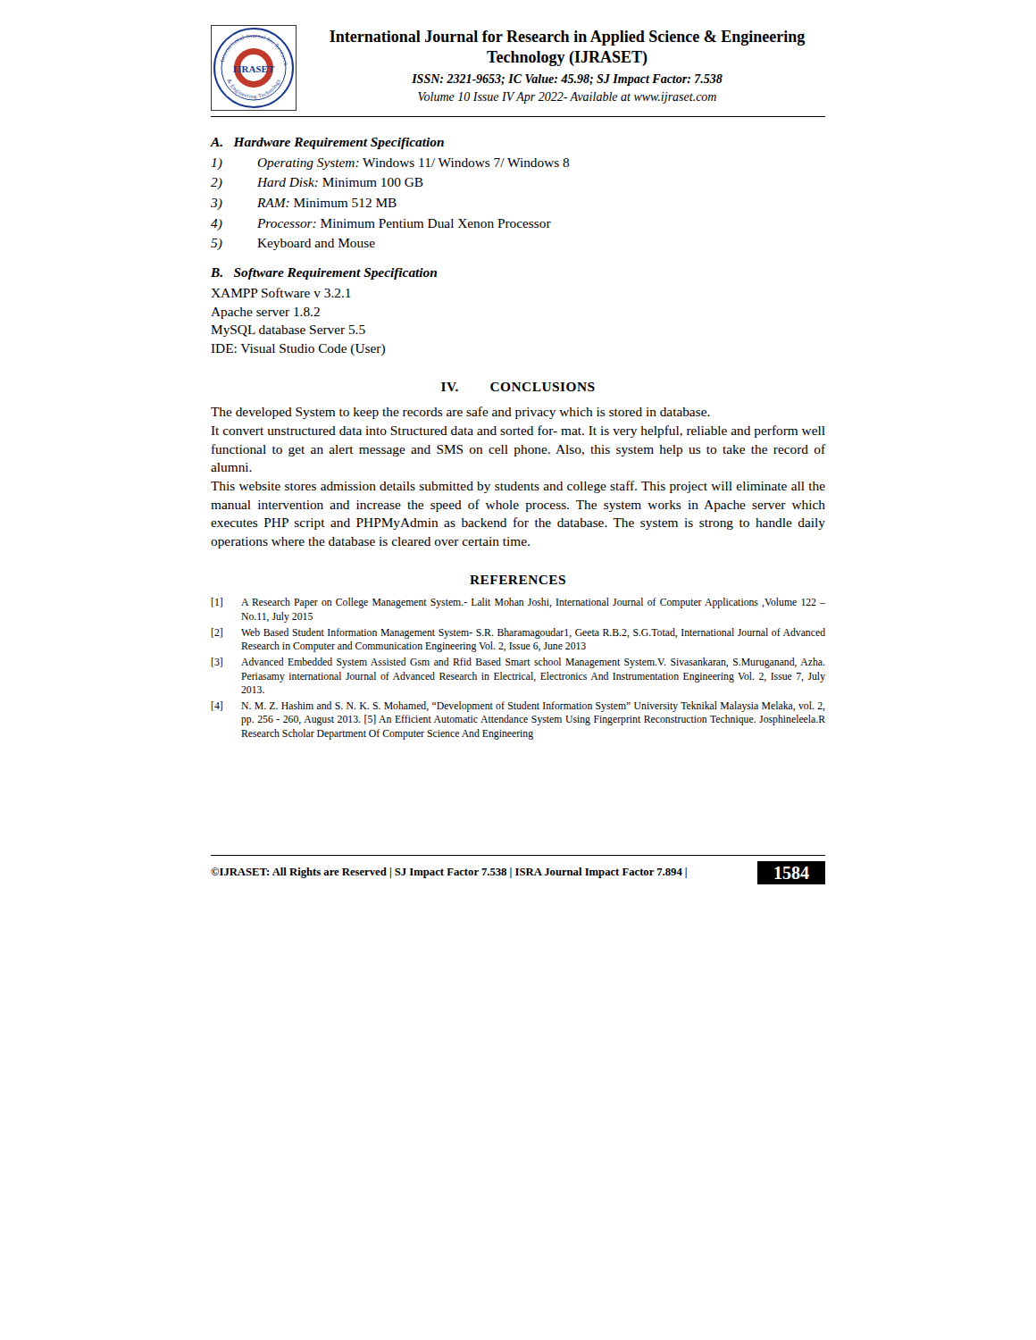IJRASET International Journal for Research in Applied Science & Engineering Technology
International Journal for Research in Applied Science & Engineering Technology (IJRASET)
ISSN: 2321-9653; IC Value: 45.98; SJ Impact Factor: 7.538
Volume 10 Issue IV Apr 2022- Available at www.ijraset.com
A. Hardware Requirement Specification
1) Operating System: Windows 11/ Windows 7/ Windows 8
2) Hard Disk: Minimum 100 GB
3) RAM: Minimum 512 MB
4) Processor: Minimum Pentium Dual Xenon Processor
5) Keyboard and Mouse
B. Software Requirement Specification
XAMPP Software v 3.2.1
Apache server 1.8.2
MySQL database Server 5.5
IDE: Visual Studio Code (User)
IV. CONCLUSIONS
The developed System to keep the records are safe and privacy which is stored in database.
It convert unstructured data into Structured data and sorted for- mat. It is very helpful, reliable and perform well functional to get an alert message and SMS on cell phone. Also, this system help us to take the record of alumni.
This website stores admission details submitted by students and college staff. This project will eliminate all the manual intervention and increase the speed of whole process. The system works in Apache server which executes PHP script and PHPMyAdmin as backend for the database. The system is strong to handle daily operations where the database is cleared over certain time.
REFERENCES
A Research Paper on College Management System.- Lalit Mohan Joshi, International Journal of Computer Applications ,Volume 122 – No.11, July 2015
Web Based Student Information Management System- S.R. Bharamagoudar1, Geeta R.B.2, S.G.Totad, International Journal of Advanced Research in Computer and Communication Engineering Vol. 2, Issue 6, June 2013
Advanced Embedded System Assisted Gsm and Rfid Based Smart school Management System.V. Sivasankaran, S.Muruganand, Azha. Periasamy international Journal of Advanced Research in Electrical, Electronics And Instrumentation Engineering Vol. 2, Issue 7, July 2013.
N. M. Z. Hashim and S. N. K. S. Mohamed, “Development of Student Information System” University Teknikal Malaysia Melaka, vol. 2, pp. 256 - 260, August 2013. [5] An Efficient Automatic Attendance System Using Fingerprint Reconstruction Technique. Josphineleela.R Research Scholar Department Of Computer Science And Engineering
©IJRASET: All Rights are Reserved | SJ Impact Factor 7.538 | ISRA Journal Impact Factor 7.894 |
1584